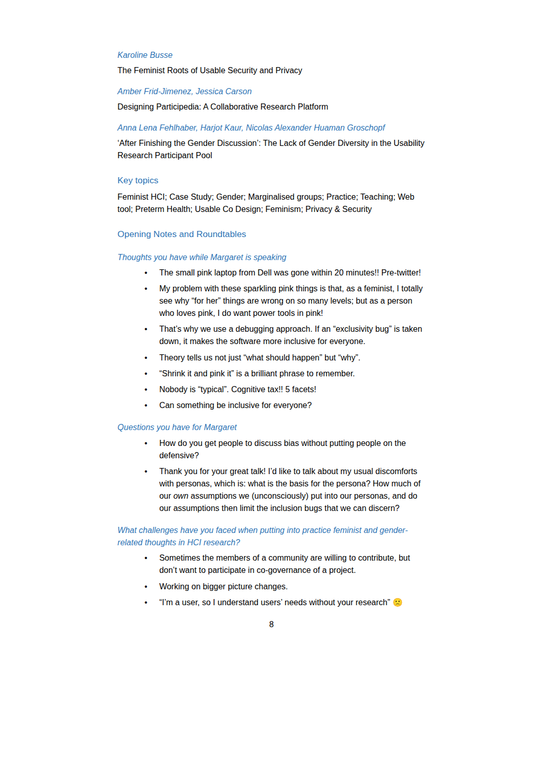Karoline Busse
The Feminist Roots of Usable Security and Privacy
Amber Frid-Jimenez, Jessica Carson
Designing Participedia: A Collaborative Research Platform
Anna Lena Fehlhaber, Harjot Kaur, Nicolas Alexander Huaman Groschopf
‘After Finishing the Gender Discussion’: The Lack of Gender Diversity in the Usability Research Participant Pool
Key topics
Feminist HCI; Case Study; Gender; Marginalised groups; Practice; Teaching; Web tool; Preterm Health; Usable Co Design; Feminism; Privacy & Security
Opening Notes and Roundtables
Thoughts you have while Margaret is speaking
The small pink laptop from Dell was gone within 20 minutes!! Pre-twitter!
My problem with these sparkling pink things is that, as a feminist, I totally see why “for her” things are wrong on so many levels; but as a person who loves pink, I do want power tools in pink!
That’s why we use a debugging approach. If an “exclusivity bug” is taken down, it makes the software more inclusive for everyone.
Theory tells us not just “what should happen” but “why”.
“Shrink it and pink it” is a brilliant phrase to remember.
Nobody is “typical”. Cognitive tax!! 5 facets!
Can something be inclusive for everyone?
Questions you have for Margaret
How do you get people to discuss bias without putting people on the defensive?
Thank you for your great talk! I’d like to talk about my usual discomforts with personas, which is: what is the basis for the persona? How much of our own assumptions we (unconsciously) put into our personas, and do our assumptions then limit the inclusion bugs that we can discern?
What challenges have you faced when putting into practice feminist and gender-related thoughts in HCI research?
Sometimes the members of a community are willing to contribute, but don’t want to participate in co-governance of a project.
Working on bigger picture changes.
“I’m a user, so I understand users’ needs without your research” 🙁
8